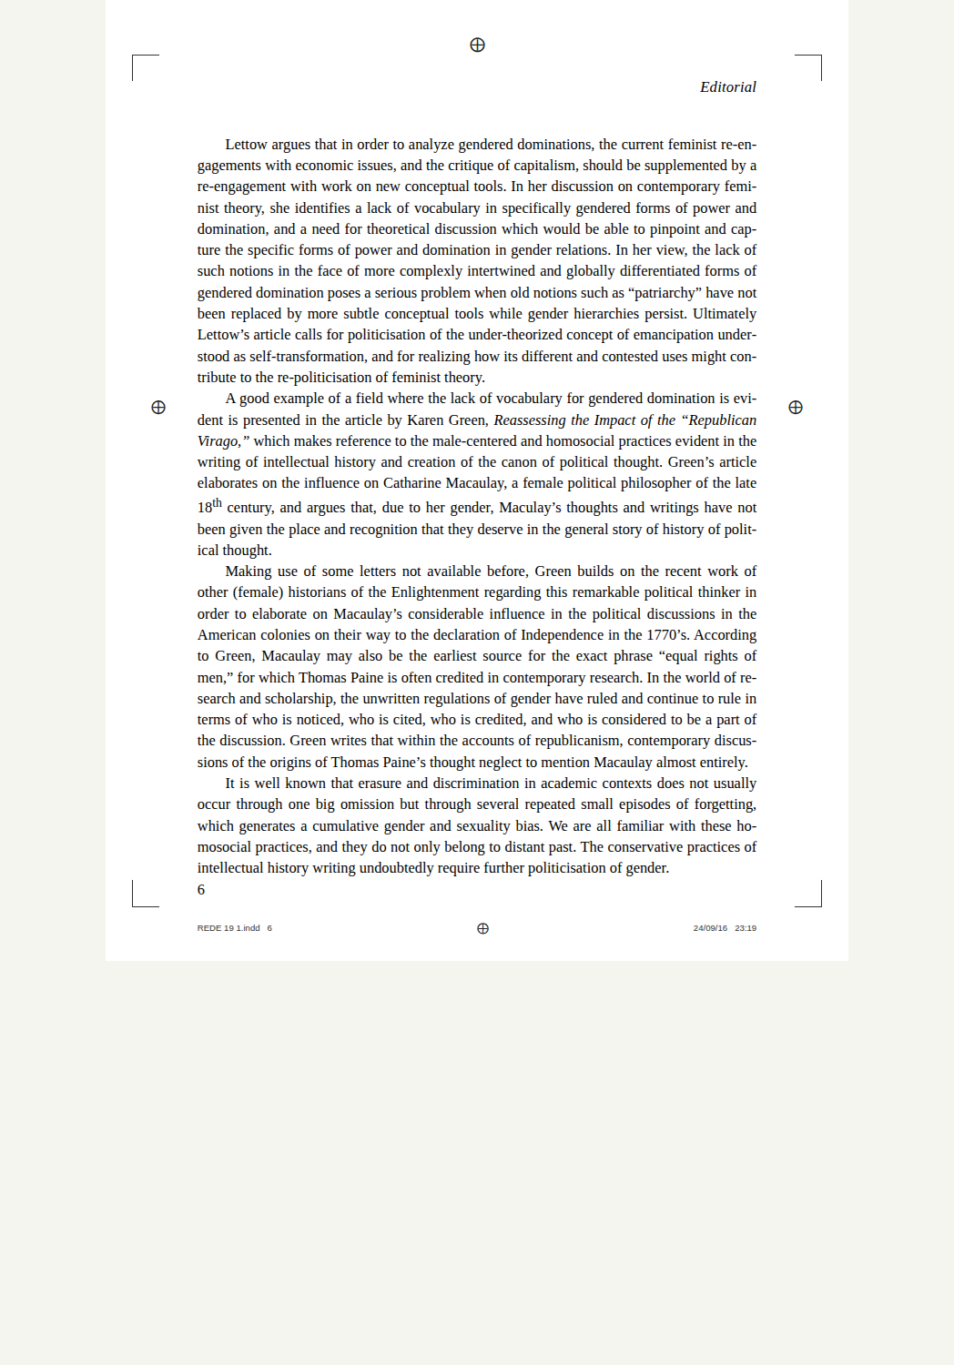⨁
⨁
⨁
Editorial
Lettow argues that in order to analyze gendered dominations, the current feminist re-engagements with economic issues, and the critique of capitalism, should be supplemented by a re-engagement with work on new conceptual tools. In her discussion on contemporary feminist theory, she identifies a lack of vocabulary in specifically gendered forms of power and domination, and a need for theoretical discussion which would be able to pinpoint and capture the specific forms of power and domination in gender relations. In her view, the lack of such notions in the face of more complexly intertwined and globally differentiated forms of gendered domination poses a serious problem when old notions such as “patriarchy” have not been replaced by more subtle conceptual tools while gender hierarchies persist. Ultimately Lettow’s article calls for politicisation of the under-theorized concept of emancipation understood as self-transformation, and for realizing how its different and contested uses might contribute to the re-politicisation of feminist theory.
A good example of a field where the lack of vocabulary for gendered domination is evident is presented in the article by Karen Green, Reassessing the Impact of the “Republican Virago,” which makes reference to the male-centered and homosocial practices evident in the writing of intellectual history and creation of the canon of political thought. Green’s article elaborates on the influence on Catharine Macaulay, a female political philosopher of the late 18th century, and argues that, due to her gender, Maculay’s thoughts and writings have not been given the place and recognition that they deserve in the general story of history of political thought.
Making use of some letters not available before, Green builds on the recent work of other (female) historians of the Enlightenment regarding this remarkable political thinker in order to elaborate on Macaulay’s considerable influence in the political discussions in the American colonies on their way to the declaration of Independence in the 1770’s. According to Green, Macaulay may also be the earliest source for the exact phrase “equal rights of men,” for which Thomas Paine is often credited in contemporary research. In the world of research and scholarship, the unwritten regulations of gender have ruled and continue to rule in terms of who is noticed, who is cited, who is credited, and who is considered to be a part of the discussion. Green writes that within the accounts of republicanism, contemporary discussions of the origins of Thomas Paine’s thought neglect to mention Macaulay almost entirely.
It is well known that erasure and discrimination in academic contexts does not usually occur through one big omission but through several repeated small episodes of forgetting, which generates a cumulative gender and sexuality bias. We are all familiar with these homosocial practices, and they do not only belong to distant past. The conservative practices of intellectual history writing undoubtedly require further politicisation of gender.
6
REDE 19 1.indd 6 ⨁ 24/09/16 23:19